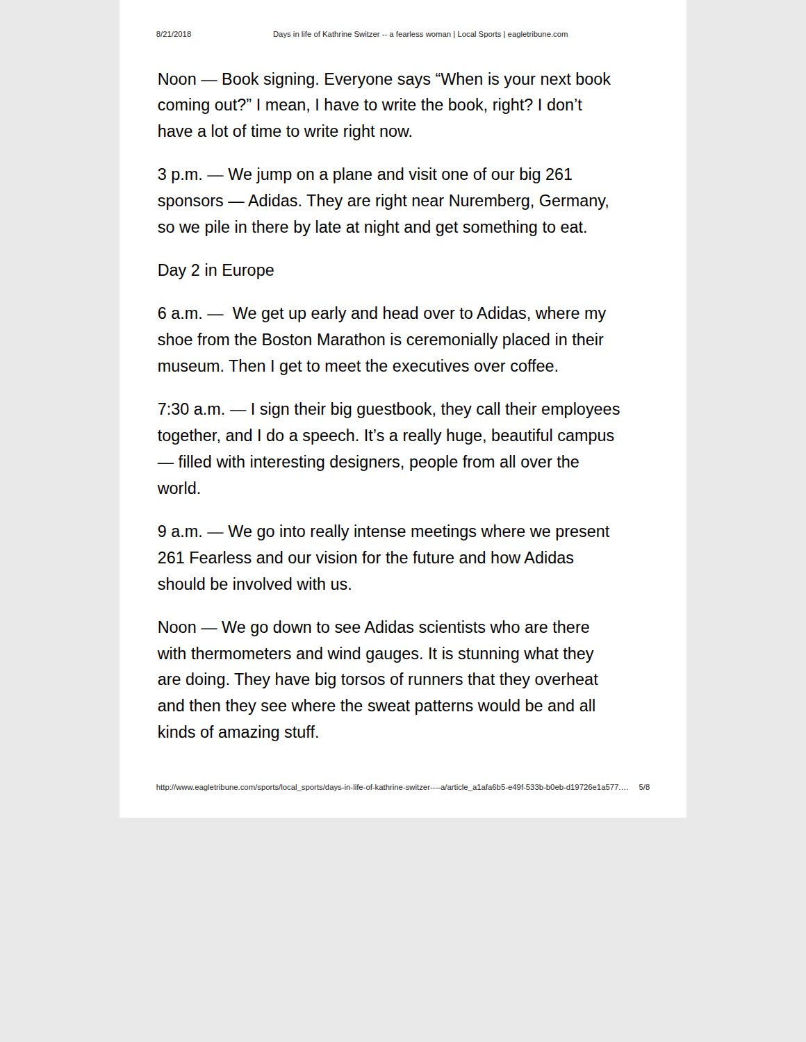8/21/2018 Days in life of Kathrine Switzer -- a fearless woman | Local Sports | eagletribune.com
Noon — Book signing. Everyone says “When is your next book coming out?” I mean, I have to write the book, right? I don’t have a lot of time to write right now.
3 p.m. — We jump on a plane and visit one of our big 261 sponsors — Adidas. They are right near Nuremberg, Germany, so we pile in there by late at night and get something to eat.
Day 2 in Europe
6 a.m. — We get up early and head over to Adidas, where my shoe from the Boston Marathon is ceremonially placed in their museum. Then I get to meet the executives over coffee.
7:30 a.m. — I sign their big guestbook, they call their employees together, and I do a speech. It’s a really huge, beautiful campus — filled with interesting designers, people from all over the world.
9 a.m. — We go into really intense meetings where we present 261 Fearless and our vision for the future and how Adidas should be involved with us.
Noon — We go down to see Adidas scientists who are there with thermometers and wind gauges. It is stunning what they are doing. They have big torsos of runners that they overheat and then they see where the sweat patterns would be and all kinds of amazing stuff.
http://www.eagletribune.com/sports/local_sports/days-in-life-of-kathrine-switzer----a/article_a1afa6b5-e49f-533b-b0eb-d19726e1a577.html 5/8